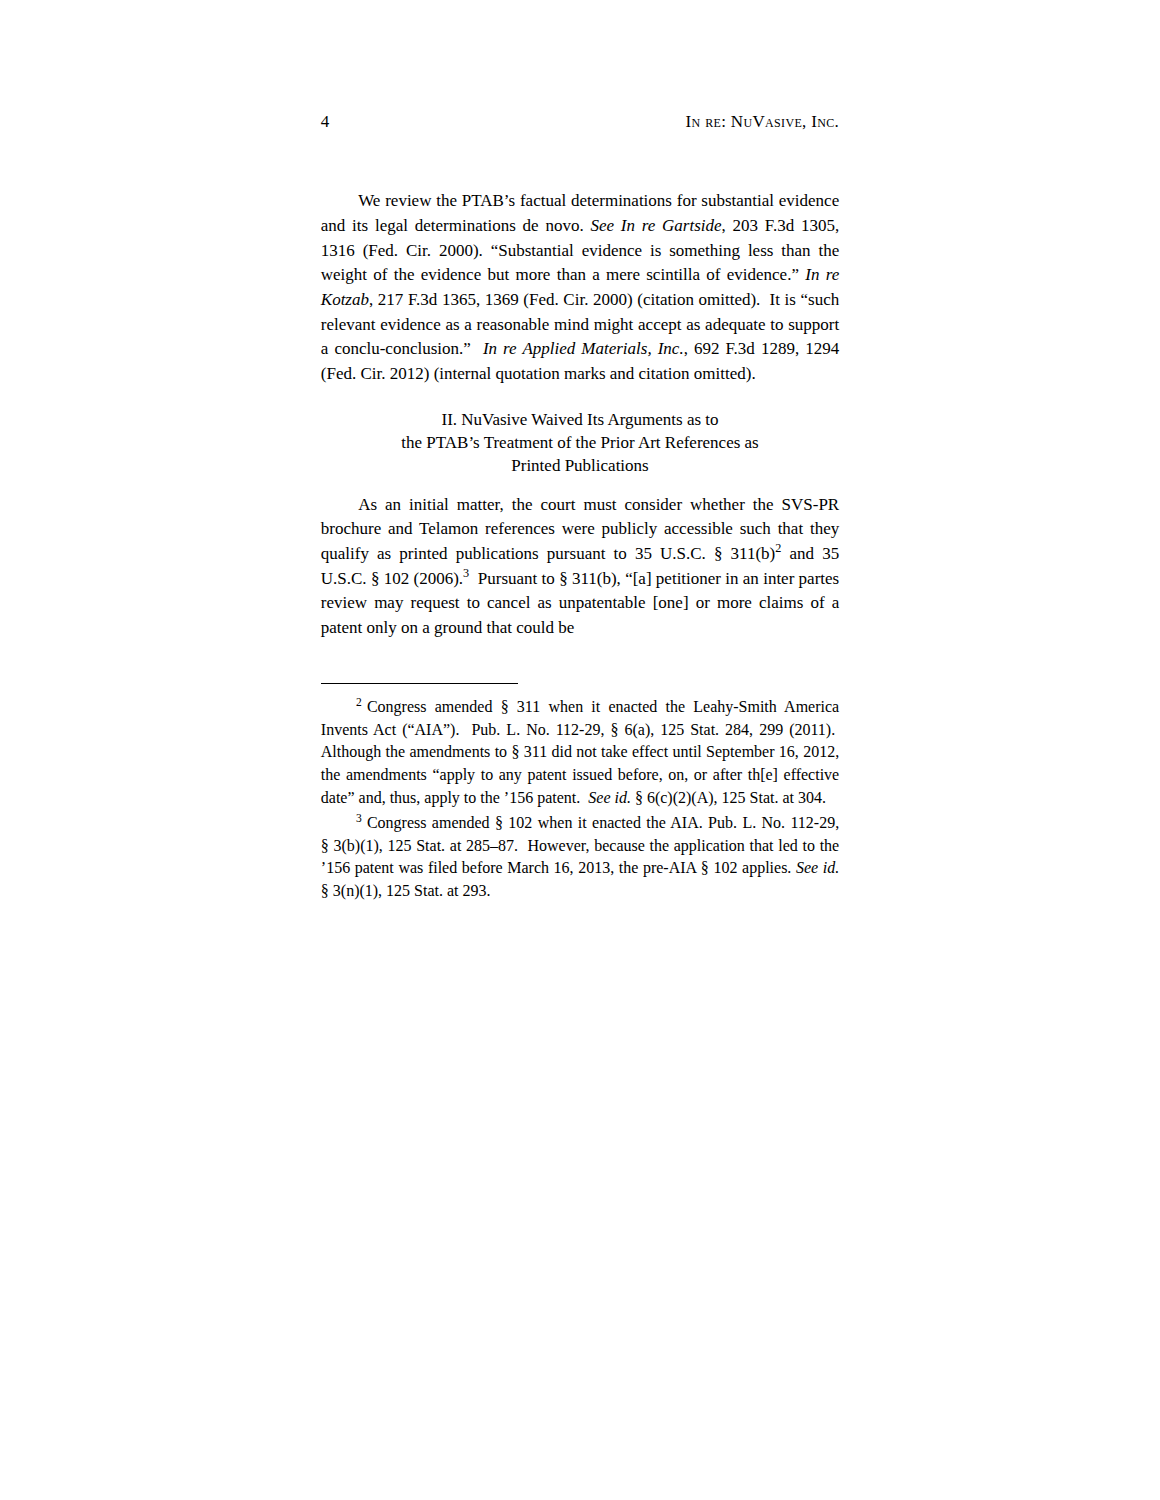4 In re: NuVasive, Inc.
We review the PTAB’s factual determinations for substantial evidence and its legal determinations de novo. See In re Gartside, 203 F.3d 1305, 1316 (Fed. Cir. 2000). “Substantial evidence is something less than the weight of the evidence but more than a mere scintilla of evidence.” In re Kotzab, 217 F.3d 1365, 1369 (Fed. Cir. 2000) (citation omitted). It is “such relevant evidence as a reasonable mind might accept as adequate to support a conclu-conclusion.” In re Applied Materials, Inc., 692 F.3d 1289, 1294 (Fed. Cir. 2012) (internal quotation marks and citation omitted).
II. NuVasive Waived Its Arguments as to
the PTAB’s Treatment of the Prior Art References as
Printed Publications
As an initial matter, the court must consider whether the SVS-PR brochure and Telamon references were publicly accessible such that they qualify as printed publications pursuant to 35 U.S.C. § 311(b)2 and 35 U.S.C. § 102 (2006).3 Pursuant to § 311(b), “[a] petitioner in an inter partes review may request to cancel as unpatentable [one] or more claims of a patent only on a ground that could be
2Congress amended § 311 when it enacted the Leahy-Smith America Invents Act (“AIA”). Pub. L. No. 112-29, § 6(a), 125 Stat. 284, 299 (2011). Although the amendments to § 311 did not take effect until September 16, 2012, the amendments “apply to any patent issued before, on, or after th[e] effective date” and, thus, apply to the ’156 patent. See id. § 6(c)(2)(A), 125 Stat. at 304.
3Congress amended § 102 when it enacted the AIA. Pub. L. No. 112-29, § 3(b)(1), 125 Stat. at 285–87. However, because the application that led to the ’156 patent was filed before March 16, 2013, the pre-AIA § 102 applies. See id. § 3(n)(1), 125 Stat. at 293.